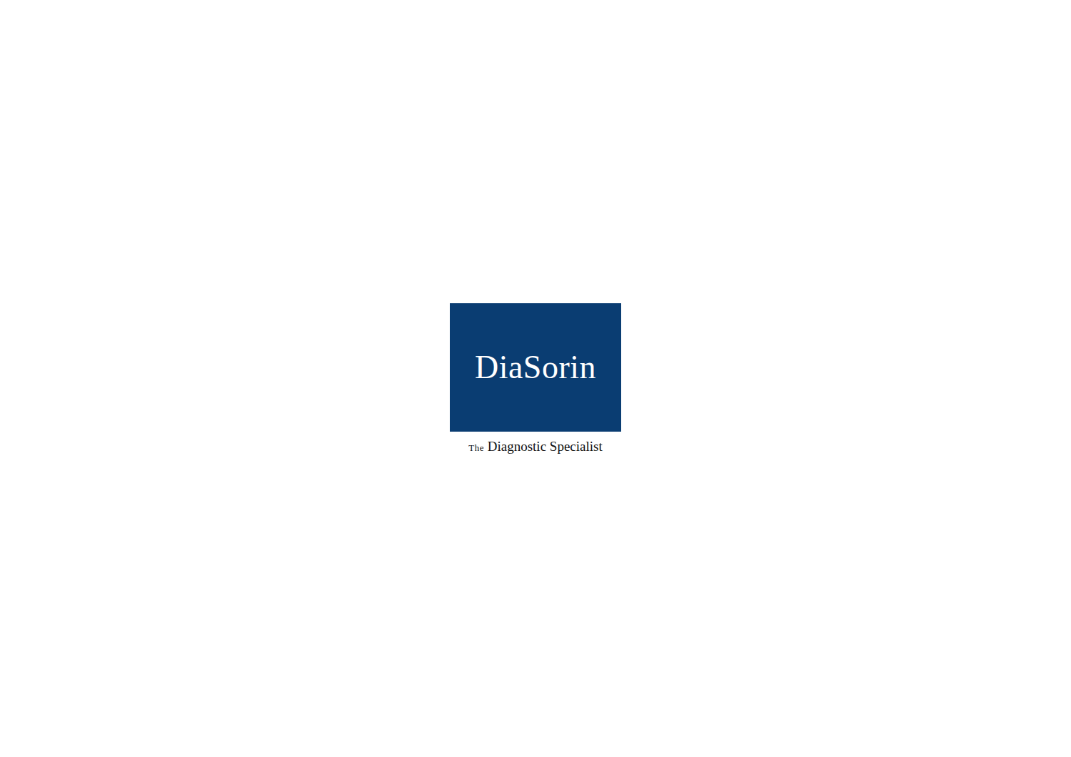DiaSorin
The Diagnostic Specialist